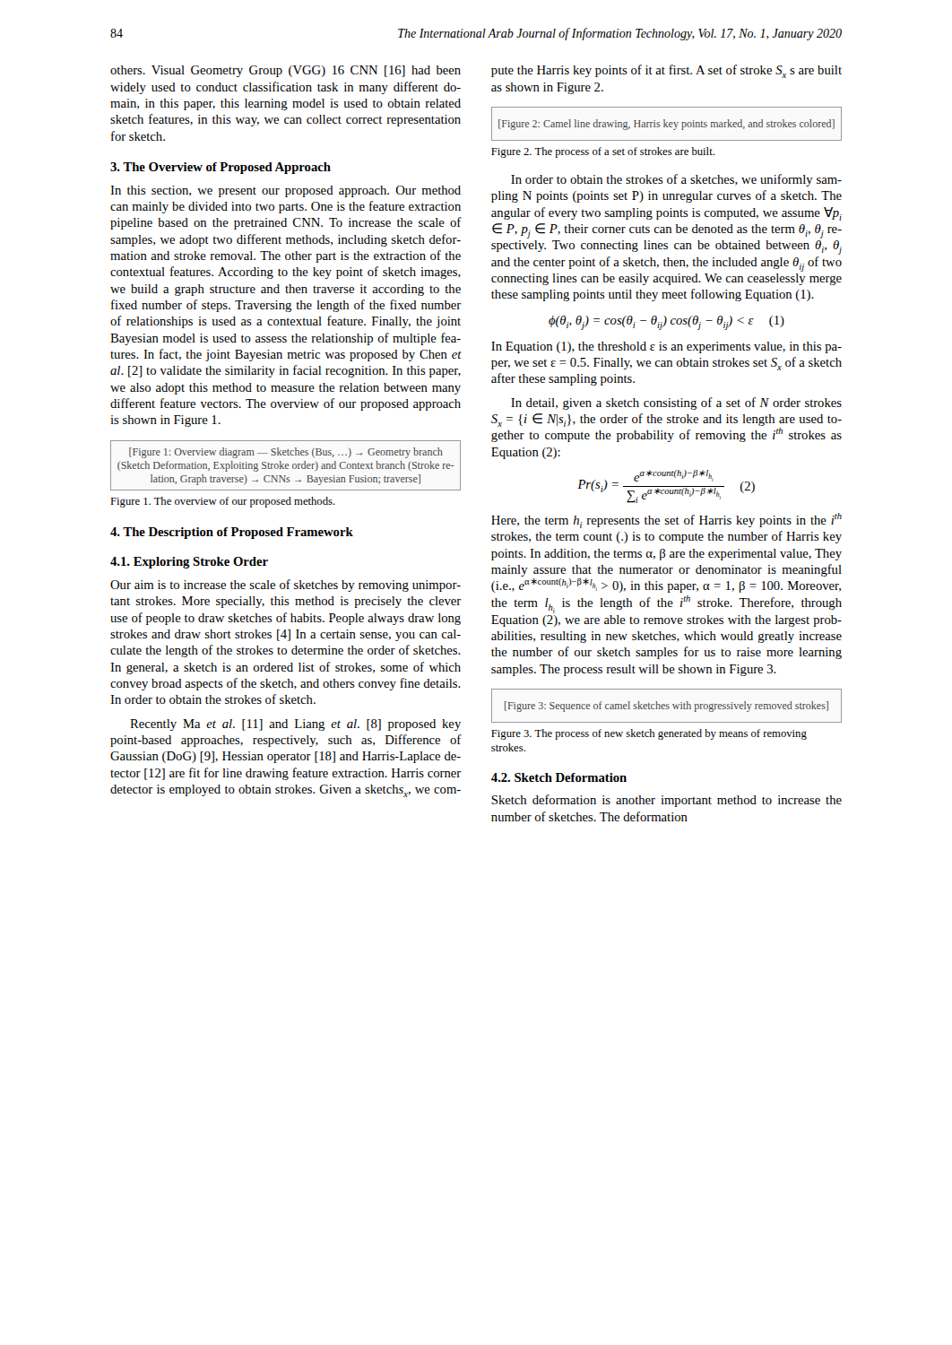84 The International Arab Journal of Information Technology, Vol. 17, No. 1, January 2020
others. Visual Geometry Group (VGG) 16 CNN [16] had been widely used to conduct classification task in many different domain, in this paper, this learning model is used to obtain related sketch features, in this way, we can collect correct representation for sketch.
3. The Overview of Proposed Approach
In this section, we present our proposed approach. Our method can mainly be divided into two parts. One is the feature extraction pipeline based on the pretrained CNN. To increase the scale of samples, we adopt two different methods, including sketch deformation and stroke removal. The other part is the extraction of the contextual features. According to the key point of sketch images, we build a graph structure and then traverse it according to the fixed number of steps. Traversing the length of the fixed number of relationships is used as a contextual feature. Finally, the joint Bayesian model is used to assess the relationship of multiple features. In fact, the joint Bayesian metric was proposed by Chen et al. [2] to validate the similarity in facial recognition. In this paper, we also adopt this method to measure the relation between many different feature vectors. The overview of our proposed approach is shown in Figure 1.
[Figure 1: Overview diagram — Sketches (Bus, …) → Geometry branch (Sketch Deformation, Exploiting Stroke order) and Context branch (Stroke relation, Graph traverse) → CNNs → Bayesian Fusion; traverse]
Figure 1. The overview of our proposed methods.
4. The Description of Proposed Framework
4.1. Exploring Stroke Order
Our aim is to increase the scale of sketches by removing unimportant strokes. More specially, this method is precisely the clever use of people to draw sketches of habits. People always draw long strokes and draw short strokes [4] In a certain sense, you can calculate the length of the strokes to determine the order of sketches. In general, a sketch is an ordered list of strokes, some of which convey broad aspects of the sketch, and others convey fine details. In order to obtain the strokes of sketch.
Recently Ma et al. [11] and Liang et al. [8] proposed key point-based approaches, respectively, such as, Difference of Gaussian (DoG) [9], Hessian operator [18] and Harris-Laplace detector [12] are fit for line drawing feature extraction. Harris corner detector is employed to obtain strokes. Given a sketchsx, we compute the Harris key points of it at first. A set of stroke Sx s are built as shown in Figure 2.
[Figure 2: Camel line drawing, Harris key points marked, and strokes colored]
Figure 2. The process of a set of strokes are built.
In order to obtain the strokes of a sketches, we uniformly sampling N points (points set P) in unregular curves of a sketch. The angular of every two sampling points is computed, we assume ∀pi ∈ P, pj ∈ P, their corner cuts can be denoted as the term θi, θj respectively. Two connecting lines can be obtained between θi, θj and the center point of a sketch, then, the included angle θij of two connecting lines can be easily acquired. We can ceaselessly merge these sampling points until they meet following Equation (1).
ϕ(θi, θj) = cos(θi − θij) cos(θj − θij) < ε (1)
In Equation (1), the threshold ε is an experiments value, in this paper, we set ε = 0.5. Finally, we can obtain strokes set Sx of a sketch after these sampling points.
In detail, given a sketch consisting of a set of N order strokes Sx = {i ∈ N|si}, the order of the stroke and its length are used together to compute the probability of removing the ith strokes as Equation (2):
Pr(si) = eα∗count(hi)−β∗lhi ∑i eα∗count(hi)−β∗lhi (2)
Here, the term hi represents the set of Harris key points in the ith strokes, the term count (.) is to compute the number of Harris key points. In addition, the terms α, β are the experimental value, They mainly assure that the numerator or denominator is meaningful (i.e., eα∗count(hi)−β∗lhi > 0), in this paper, α = 1, β = 100. Moreover, the term lhi is the length of the ith stroke. Therefore, through Equation (2), we are able to remove strokes with the largest probabilities, resulting in new sketches, which would greatly increase the number of our sketch samples for us to raise more learning samples. The process result will be shown in Figure 3.
[Figure 3: Sequence of camel sketches with progressively removed strokes]
Figure 3. The process of new sketch generated by means of removing strokes.
4.2. Sketch Deformation
Sketch deformation is another important method to increase the number of sketches. The deformation